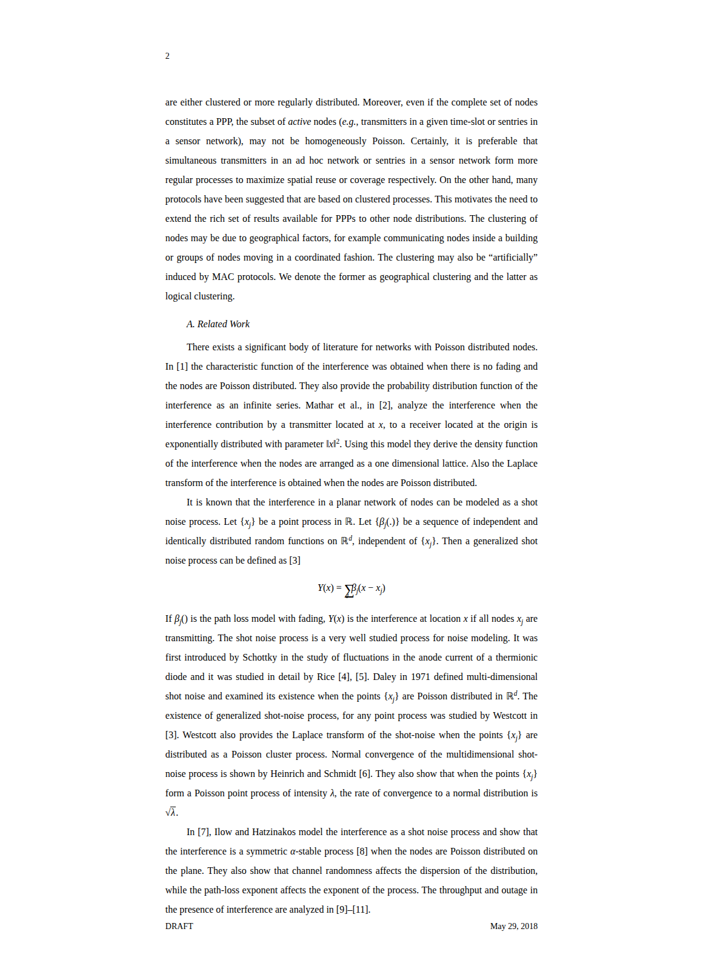2
are either clustered or more regularly distributed. Moreover, even if the complete set of nodes constitutes a PPP, the subset of active nodes (e.g., transmitters in a given time-slot or sentries in a sensor network), may not be homogeneously Poisson. Certainly, it is preferable that simultaneous transmitters in an ad hoc network or sentries in a sensor network form more regular processes to maximize spatial reuse or coverage respectively. On the other hand, many protocols have been suggested that are based on clustered processes. This motivates the need to extend the rich set of results available for PPPs to other node distributions. The clustering of nodes may be due to geographical factors, for example communicating nodes inside a building or groups of nodes moving in a coordinated fashion. The clustering may also be “artificially” induced by MAC protocols. We denote the former as geographical clustering and the latter as logical clustering.
A. Related Work
There exists a significant body of literature for networks with Poisson distributed nodes. In [1] the characteristic function of the interference was obtained when there is no fading and the nodes are Poisson distributed. They also provide the probability distribution function of the interference as an infinite series. Mathar et al., in [2], analyze the interference when the interference contribution by a transmitter located at x, to a receiver located at the origin is exponentially distributed with parameter ‖x‖2. Using this model they derive the density function of the interference when the nodes are arranged as a one dimensional lattice. Also the Laplace transform of the interference is obtained when the nodes are Poisson distributed.
It is known that the interference in a planar network of nodes can be modeled as a shot noise process. Let {xj} be a point process in ℝ. Let {βj(.)} be a sequence of independent and identically distributed random functions on ℝd, independent of {xj}. Then a generalized shot noise process can be defined as [3]
Y(x) = ∑j βj(x − xj)
If βj() is the path loss model with fading, Y(x) is the interference at location x if all nodes xj are transmitting. The shot noise process is a very well studied process for noise modeling. It was first introduced by Schottky in the study of fluctuations in the anode current of a thermionic diode and it was studied in detail by Rice [4], [5]. Daley in 1971 defined multi-dimensional shot noise and examined its existence when the points {xj} are Poisson distributed in ℝd. The existence of generalized shot-noise process, for any point process was studied by Westcott in [3]. Westcott also provides the Laplace transform of the shot-noise when the points {xj} are distributed as a Poisson cluster process. Normal convergence of the multidimensional shot-noise process is shown by Heinrich and Schmidt [6]. They also show that when the points {xj} form a Poisson point process of intensity λ, the rate of convergence to a normal distribution is √λ.
In [7], Ilow and Hatzinakos model the interference as a shot noise process and show that the interference is a symmetric α-stable process [8] when the nodes are Poisson distributed on the plane. They also show that channel randomness affects the dispersion of the distribution, while the path-loss exponent affects the exponent of the process. The throughput and outage in the presence of interference are analyzed in [9]–[11].
DRAFT May 29, 2018